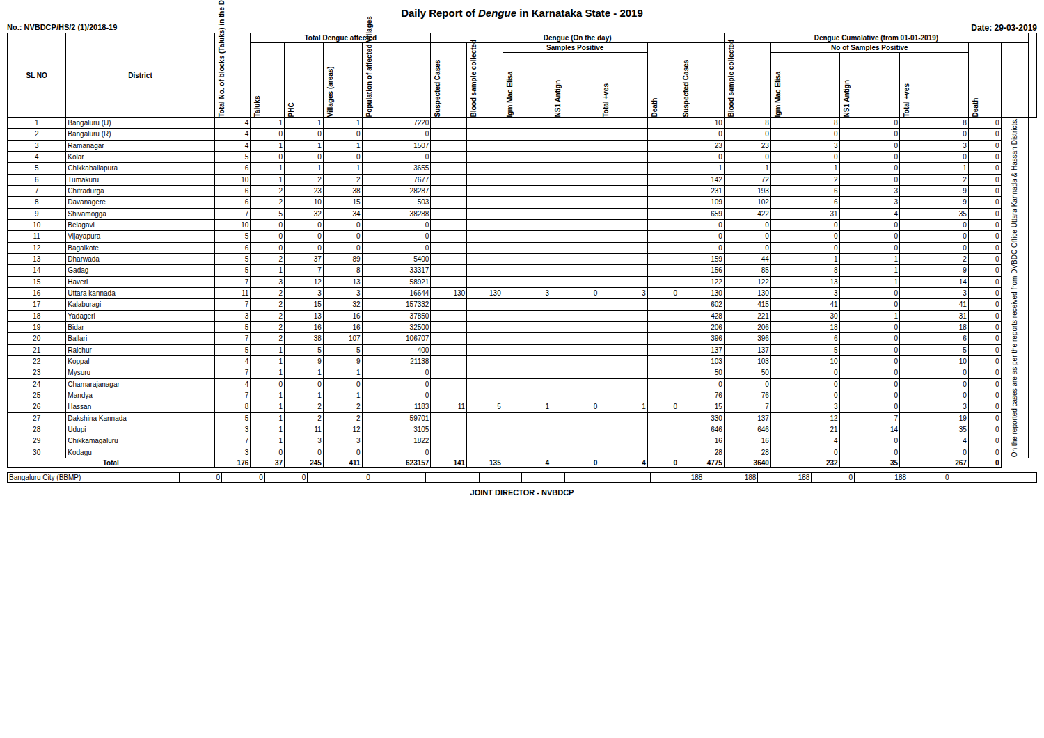Daily Report of Dengue in Karnataka State - 2019
No.: NVBDCP/HS/2 (1)/2018-19Date: 29-03-2019
| SL NO | District | Total No. of blocks (Taluks) in the District | Total Dengue affected | Dengue (On the day) | Dengue Cumalative (from 01-01-2019) | |
| --- | --- | --- | --- | --- | --- | --- |
| Taluks | PHC | Villages (areas) | Population of affected Villages | Suspected Cases | Blood sample collected | Samples Positive | Death | Suspected Cases | Blood sample collected | No of Samples Positive | Death |
| Igm Mac Elisa | NS1 Antign | Total +ves | Igm Mac Elisa | NS1 Antign | Total +ves |
| 1 | Bangaluru (U) | 4 | 1 | 1 | 1 | 7220 | | | | | | | 10 | 8 | 8 | 0 | 8 | 0 | On the reported cases are as per the reports received from DVBDC Office Uttara Kannada & Hassan Districts. |
| 2 | Bangaluru (R) | 4 | 0 | 0 | 0 | 0 | | | | | | | 0 | 0 | 0 | 0 | 0 | 0 |
| 3 | Ramanagar | 4 | 1 | 1 | 1 | 1507 | | | | | | | 23 | 23 | 3 | 0 | 3 | 0 |
| 4 | Kolar | 5 | 0 | 0 | 0 | 0 | | | | | | | 0 | 0 | 0 | 0 | 0 | 0 |
| 5 | Chikkaballapura | 6 | 1 | 1 | 1 | 3655 | | | | | | | 1 | 1 | 1 | 0 | 1 | 0 |
| 6 | Tumakuru | 10 | 1 | 2 | 2 | 7677 | | | | | | | 142 | 72 | 2 | 0 | 2 | 0 |
| 7 | Chitradurga | 6 | 2 | 23 | 38 | 28287 | | | | | | | 231 | 193 | 6 | 3 | 9 | 0 |
| 8 | Davanagere | 6 | 2 | 10 | 15 | 503 | | | | | | | 109 | 102 | 6 | 3 | 9 | 0 |
| 9 | Shivamogga | 7 | 5 | 32 | 34 | 38288 | | | | | | | 659 | 422 | 31 | 4 | 35 | 0 |
| 10 | Belagavi | 10 | 0 | 0 | 0 | 0 | | | | | | | 0 | 0 | 0 | 0 | 0 | 0 |
| 11 | Vijayapura | 5 | 0 | 0 | 0 | 0 | | | | | | | 0 | 0 | 0 | 0 | 0 | 0 |
| 12 | Bagalkote | 6 | 0 | 0 | 0 | 0 | | | | | | | 0 | 0 | 0 | 0 | 0 | 0 |
| 13 | Dharwada | 5 | 2 | 37 | 89 | 5400 | | | | | | | 159 | 44 | 1 | 1 | 2 | 0 |
| 14 | Gadag | 5 | 1 | 7 | 8 | 33317 | | | | | | | 156 | 85 | 8 | 1 | 9 | 0 |
| 15 | Haveri | 7 | 3 | 12 | 13 | 58921 | | | | | | | 122 | 122 | 13 | 1 | 14 | 0 |
| 16 | Uttara kannada | 11 | 2 | 3 | 3 | 16644 | 130 | 130 | 3 | 0 | 3 | 0 | 130 | 130 | 3 | 0 | 3 | 0 |
| 17 | Kalaburagi | 7 | 2 | 15 | 32 | 157332 | | | | | | | 602 | 415 | 41 | 0 | 41 | 0 |
| 18 | Yadageri | 3 | 2 | 13 | 16 | 37850 | | | | | | | 428 | 221 | 30 | 1 | 31 | 0 |
| 19 | Bidar | 5 | 2 | 16 | 16 | 32500 | | | | | | | 206 | 206 | 18 | 0 | 18 | 0 |
| 20 | Ballari | 7 | 2 | 38 | 107 | 106707 | | | | | | | 396 | 396 | 6 | 0 | 6 | 0 |
| 21 | Raichur | 5 | 1 | 5 | 5 | 400 | | | | | | | 137 | 137 | 5 | 0 | 5 | 0 |
| 22 | Koppal | 4 | 1 | 9 | 9 | 21138 | | | | | | | 103 | 103 | 10 | 0 | 10 | 0 |
| 23 | Mysuru | 7 | 1 | 1 | 1 | 0 | | | | | | | 50 | 50 | 0 | 0 | 0 | 0 |
| 24 | Chamarajanagar | 4 | 0 | 0 | 0 | 0 | | | | | | | 0 | 0 | 0 | 0 | 0 | 0 |
| 25 | Mandya | 7 | 1 | 1 | 1 | 0 | | | | | | | 76 | 76 | 0 | 0 | 0 | 0 |
| 26 | Hassan | 8 | 1 | 2 | 2 | 1183 | 11 | 5 | 1 | 0 | 1 | 0 | 15 | 7 | 3 | 0 | 3 | 0 |
| 27 | Dakshina Kannada | 5 | 1 | 2 | 2 | 59701 | | | | | | | 330 | 137 | 12 | 7 | 19 | 0 |
| 28 | Udupi | 3 | 1 | 11 | 12 | 3105 | | | | | | | 646 | 646 | 21 | 14 | 35 | 0 |
| 29 | Chikkamagaluru | 7 | 1 | 3 | 3 | 1822 | | | | | | | 16 | 16 | 4 | 0 | 4 | 0 |
| 30 | Kodagu | 3 | 0 | 0 | 0 | 0 | | | | | | | 28 | 28 | 0 | 0 | 0 | 0 |
| Total | 176 | 37 | 245 | 411 | 623157 | 141 | 135 | 4 | 0 | 4 | 0 | 4775 | 3640 | 232 | 35 | 267 | 0 |
| Bangaluru City (BBMP) | 0 | 0 | 0 | 0 | | | | | | | 188 | 188 | 188 | 0 | 188 | 0 | |
JOINT DIRECTOR - NVBDCP